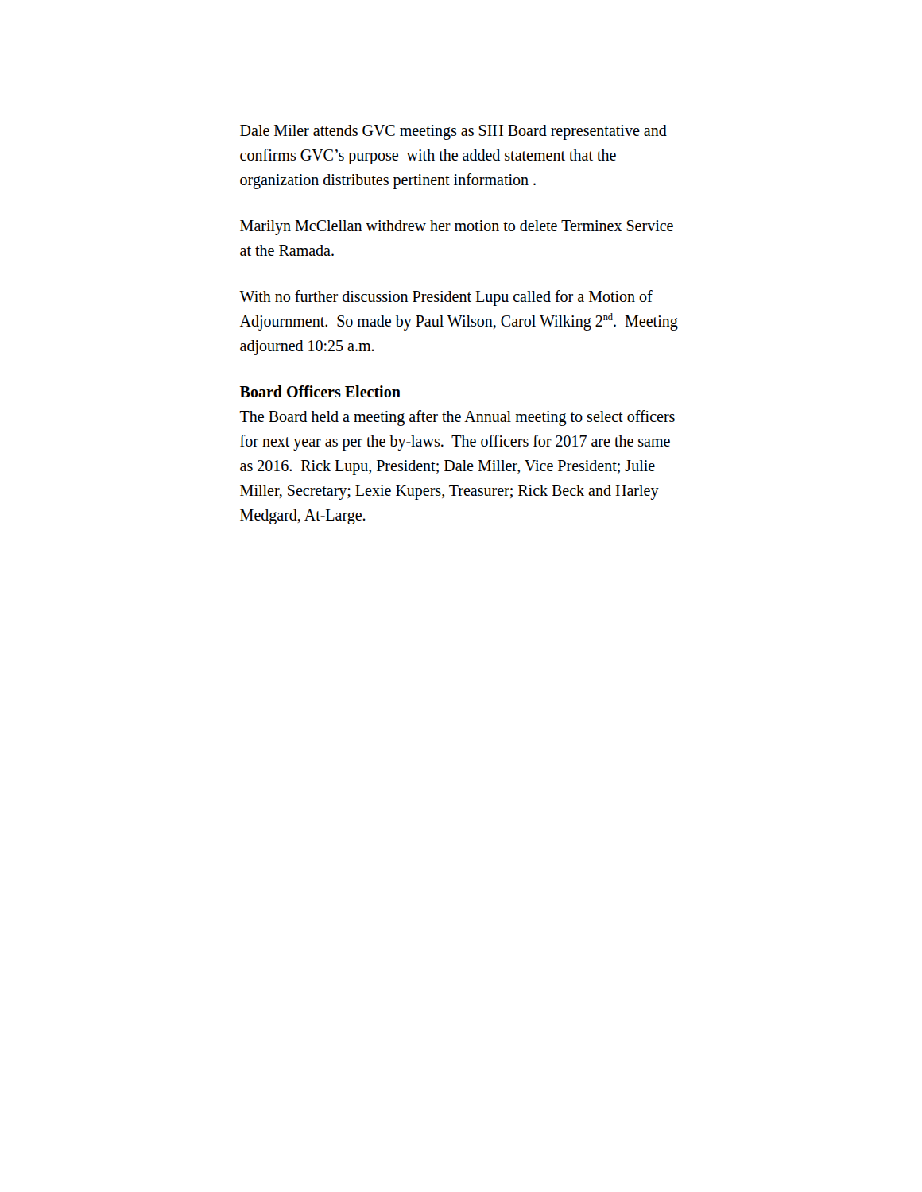Dale Miler attends GVC meetings as SIH Board representative and confirms GVC’s purpose with the added statement that the organization distributes pertinent information .
Marilyn McClellan withdrew her motion to delete Terminex Service at the Ramada.
With no further discussion President Lupu called for a Motion of Adjournment. So made by Paul Wilson, Carol Wilking 2nd. Meeting adjourned 10:25 a.m.
Board Officers Election
The Board held a meeting after the Annual meeting to select officers for next year as per the by-laws. The officers for 2017 are the same as 2016. Rick Lupu, President; Dale Miller, Vice President; Julie Miller, Secretary; Lexie Kupers, Treasurer; Rick Beck and Harley Medgard, At-Large.